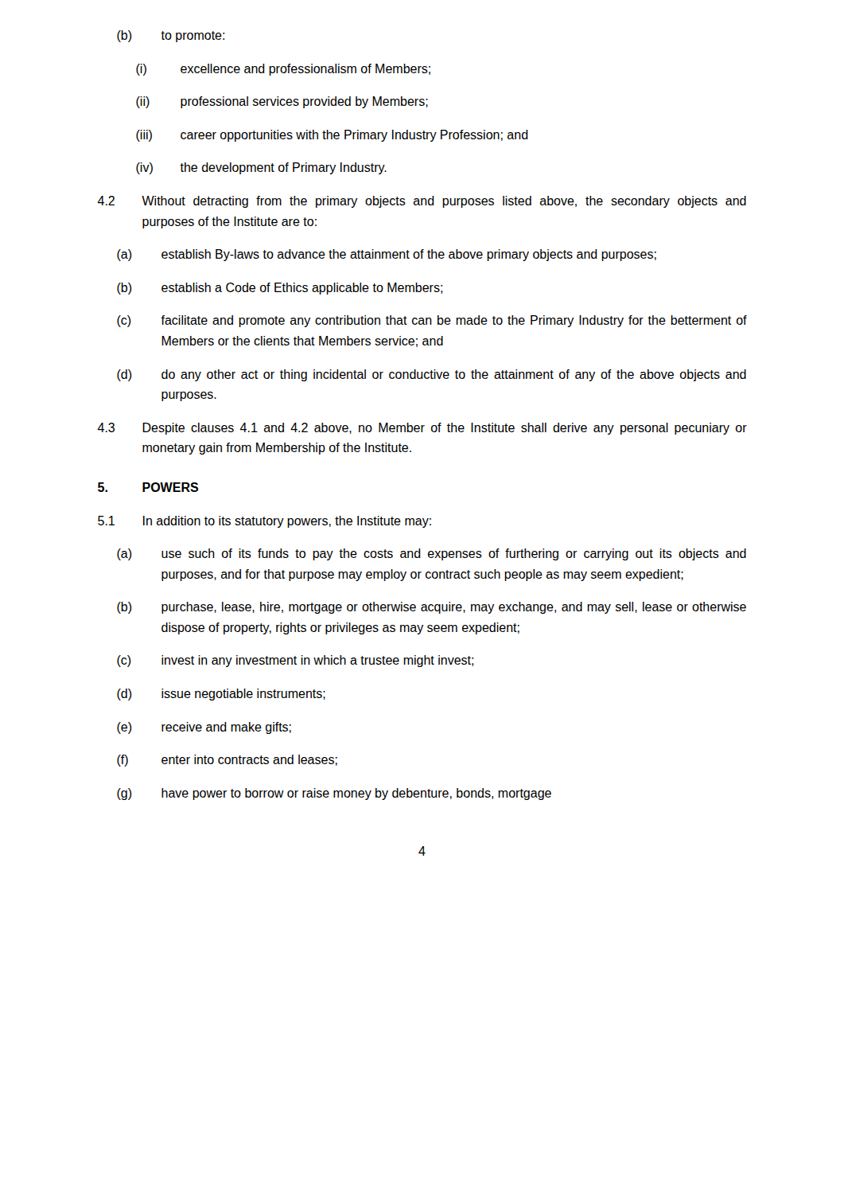(b)
to promote:
(i)
excellence and professionalism of Members;
(ii)
professional services provided by Members;
(iii)
career opportunities with the Primary Industry Profession; and
(iv)
the development of Primary Industry.
4.2
Without detracting from the primary objects and purposes listed above, the secondary objects and purposes of the Institute are to:
(a)
establish By-laws to advance the attainment of the above primary objects and purposes;
(b)
establish a Code of Ethics applicable to Members;
(c)
facilitate and promote any contribution that can be made to the Primary Industry for the betterment of Members or the clients that Members service; and
(d)
do any other act or thing incidental or conductive to the attainment of any of the above objects and purposes.
4.3
Despite clauses 4.1 and 4.2 above, no Member of the Institute shall derive any personal pecuniary or monetary gain from Membership of the Institute.
5. POWERS
5.1
In addition to its statutory powers, the Institute may:
(a)
use such of its funds to pay the costs and expenses of furthering or carrying out its objects and purposes, and for that purpose may employ or contract such people as may seem expedient;
(b)
purchase, lease, hire, mortgage or otherwise acquire, may exchange, and may sell, lease or otherwise dispose of property, rights or privileges as may seem expedient;
(c)
invest in any investment in which a trustee might invest;
(d)
issue negotiable instruments;
(e)
receive and make gifts;
(f)
enter into contracts and leases;
(g)
have power to borrow or raise money by debenture, bonds, mortgage
4